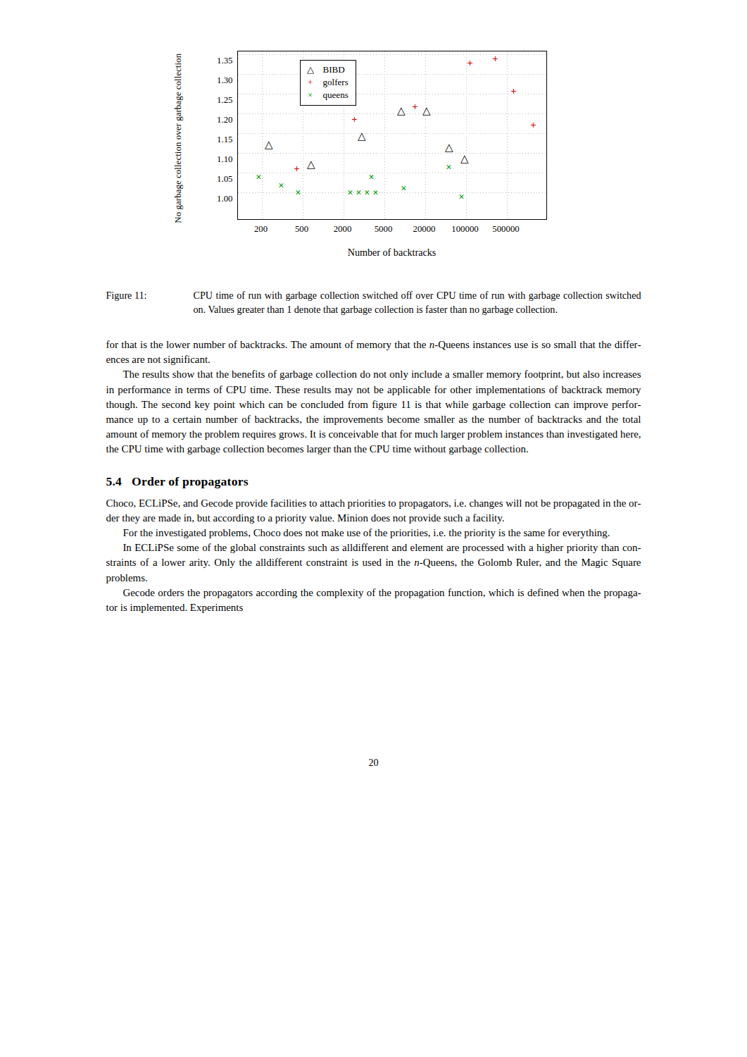No garbage collection over garbage collection
1.35
1.30
1.25
1.20
1.15
1.10
1.05
1.00
△
△
△
△
△
△
△
+
+
+
+
+
+
+
×
×
×
×
×
×
×
×
×
×
×
△BIBD
+golfers
×queens
200
500
2000
5000
20000
100000
500000
Number of backtracks
Figure 11:
CPU time of run with garbage collection switched off over CPU time of run with garbage collection switched on. Values greater than 1 denote that garbage collection is faster than no garbage collection.
for that is the lower number of backtracks. The amount of memory that the n-Queens instances use is so small that the differences are not significant.
The results show that the benefits of garbage collection do not only include a smaller memory footprint, but also increases in performance in terms of CPU time. These results may not be applicable for other implementations of backtrack memory though. The second key point which can be concluded from figure 11 is that while garbage collection can improve performance up to a certain number of backtracks, the improvements become smaller as the number of backtracks and the total amount of memory the problem requires grows. It is conceivable that for much larger problem instances than investigated here, the CPU time with garbage collection becomes larger than the CPU time without garbage collection.
5.4 Order of propagators
Choco, ECLiPSe, and Gecode provide facilities to attach priorities to propagators, i.e. changes will not be propagated in the order they are made in, but according to a priority value. Minion does not provide such a facility.
For the investigated problems, Choco does not make use of the priorities, i.e. the priority is the same for everything.
In ECLiPSe some of the global constraints such as alldifferent and element are processed with a higher priority than constraints of a lower arity. Only the alldifferent constraint is used in the n-Queens, the Golomb Ruler, and the Magic Square problems.
Gecode orders the propagators according the complexity of the propagation function, which is defined when the propagator is implemented. Experiments
20